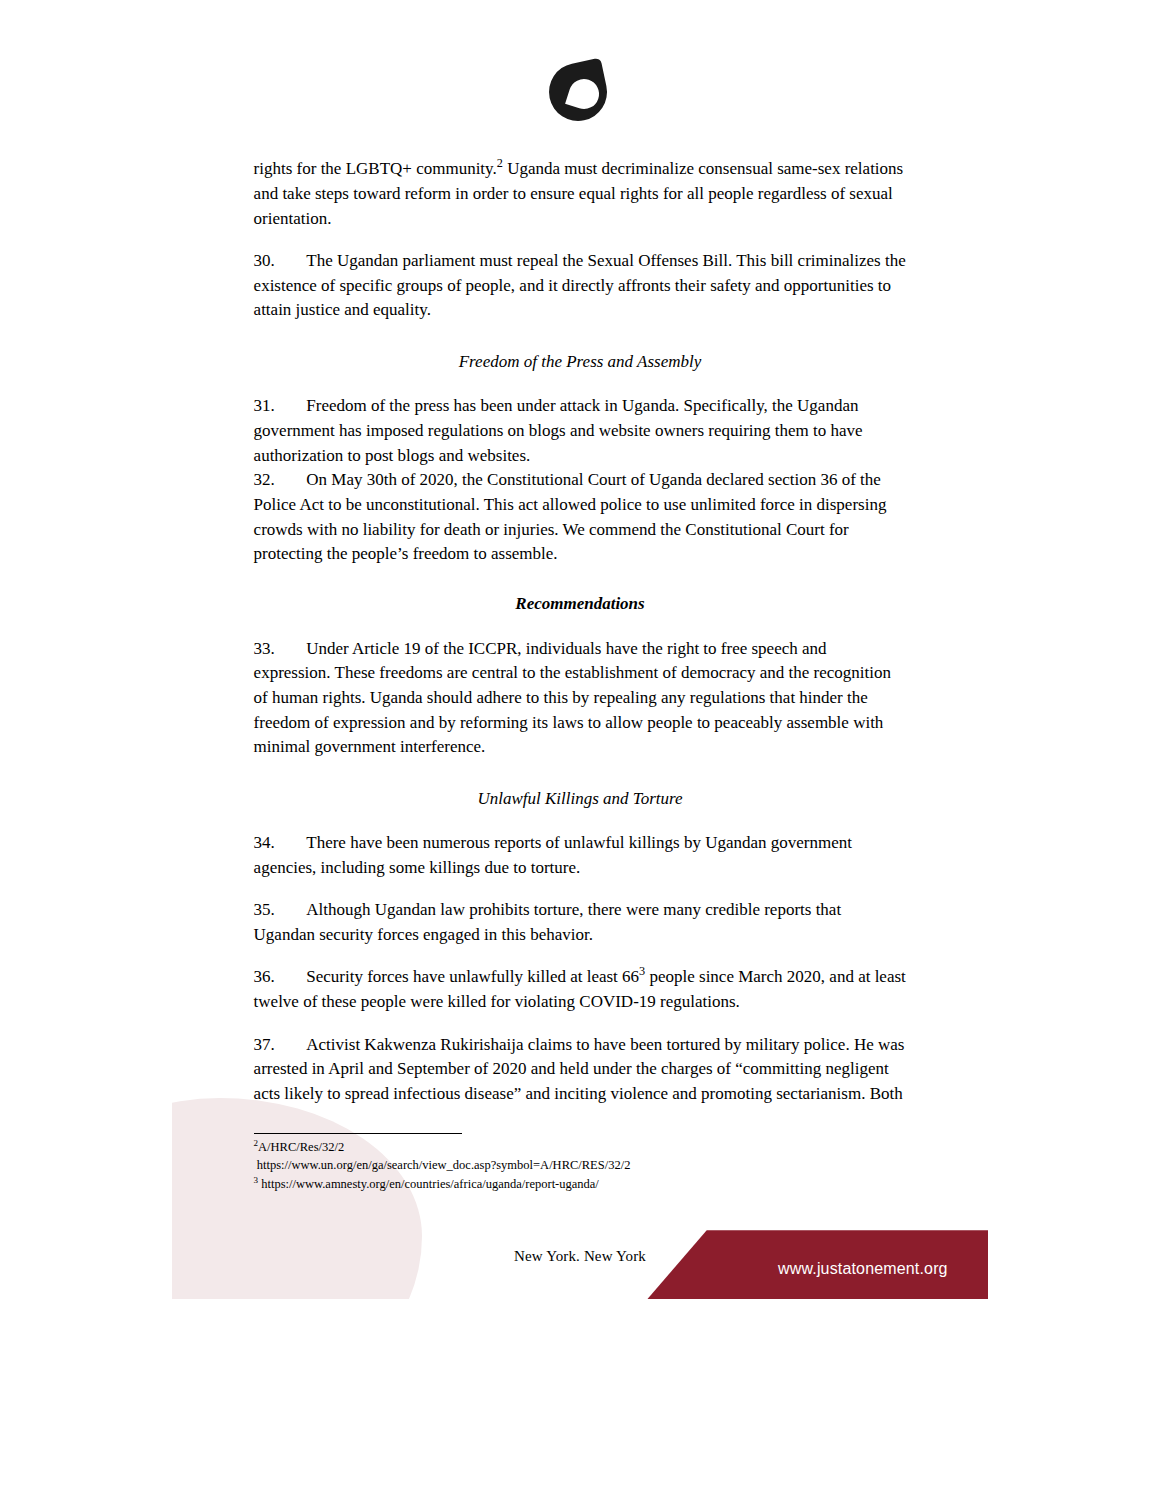rights for the LGBTQ+ community.2 Uganda must decriminalize consensual same-sex relations and take steps toward reform in order to ensure equal rights for all people regardless of sexual orientation.
30. The Ugandan parliament must repeal the Sexual Offenses Bill. This bill criminalizes the existence of specific groups of people, and it directly affronts their safety and opportunities to attain justice and equality.
Freedom of the Press and Assembly
31. Freedom of the press has been under attack in Uganda. Specifically, the Ugandan government has imposed regulations on blogs and website owners requiring them to have authorization to post blogs and websites.
32. On May 30th of 2020, the Constitutional Court of Uganda declared section 36 of the Police Act to be unconstitutional. This act allowed police to use unlimited force in dispersing crowds with no liability for death or injuries. We commend the Constitutional Court for protecting the people’s freedom to assemble.
Recommendations
33. Under Article 19 of the ICCPR, individuals have the right to free speech and expression. These freedoms are central to the establishment of democracy and the recognition of human rights. Uganda should adhere to this by repealing any regulations that hinder the freedom of expression and by reforming its laws to allow people to peaceably assemble with minimal government interference.
Unlawful Killings and Torture
34. There have been numerous reports of unlawful killings by Ugandan government agencies, including some killings due to torture.
35. Although Ugandan law prohibits torture, there were many credible reports that Ugandan security forces engaged in this behavior.
36. Security forces have unlawfully killed at least 663 people since March 2020, and at least twelve of these people were killed for violating COVID-19 regulations.
37. Activist Kakwenza Rukirishaija claims to have been tortured by military police. He was arrested in April and September of 2020 and held under the charges of “committing negligent acts likely to spread infectious disease” and inciting violence and promoting sectarianism. Both
2A/HRC/Res/32/2
https://www.un.org/en/ga/search/view_doc.asp?symbol=A/HRC/RES/32/2
3 https://www.amnesty.org/en/countries/africa/uganda/report-uganda/
New York. New York
www.justatonement.org